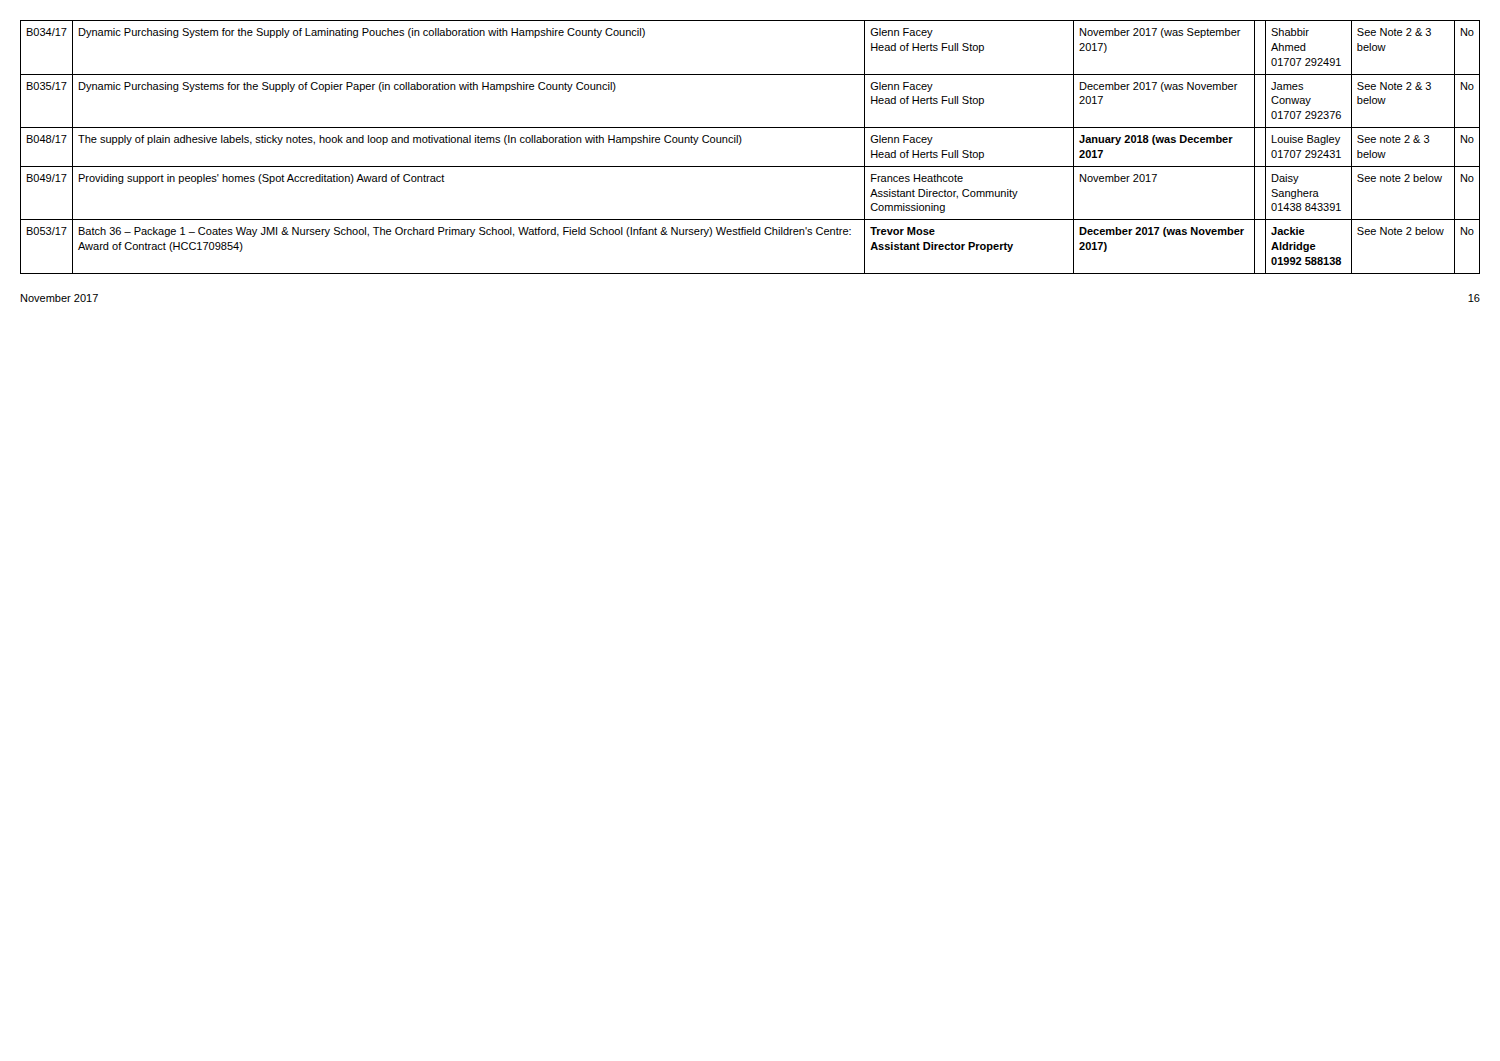| B034/17 | Dynamic Purchasing System for the Supply of Laminating Pouches (in collaboration with Hampshire County Council) | Glenn Facey Head of Herts Full Stop | November 2017 (was September 2017) | | Shabbir Ahmed 01707 292491 | See Note 2 & 3 below | No |
| B035/17 | Dynamic Purchasing Systems for the Supply of Copier Paper (in collaboration with Hampshire County Council) | Glenn Facey Head of Herts Full Stop | December 2017 (was November 2017 | | James Conway 01707 292376 | See Note 2 & 3 below | No |
| B048/17 | The supply of plain adhesive labels, sticky notes, hook and loop and motivational items (In collaboration with Hampshire County Council) | Glenn Facey Head of Herts Full Stop | January 2018 (was December 2017 | | Louise Bagley 01707 292431 | See note 2 & 3 below | No |
| B049/17 | Providing support in peoples' homes (Spot Accreditation) Award of Contract | Frances Heathcote Assistant Director, Community Commissioning | November 2017 | | Daisy Sanghera 01438 843391 | See note 2 below | No |
| B053/17 | Batch 36 – Package 1 – Coates Way JMI & Nursery School, The Orchard Primary School, Watford, Field School (Infant & Nursery) Westfield Children's Centre: Award of Contract (HCC1709854) | Trevor Mose Assistant Director Property | December 2017 (was November 2017) | | Jackie Aldridge 01992 588138 | See Note 2 below | No |
November 2017 16